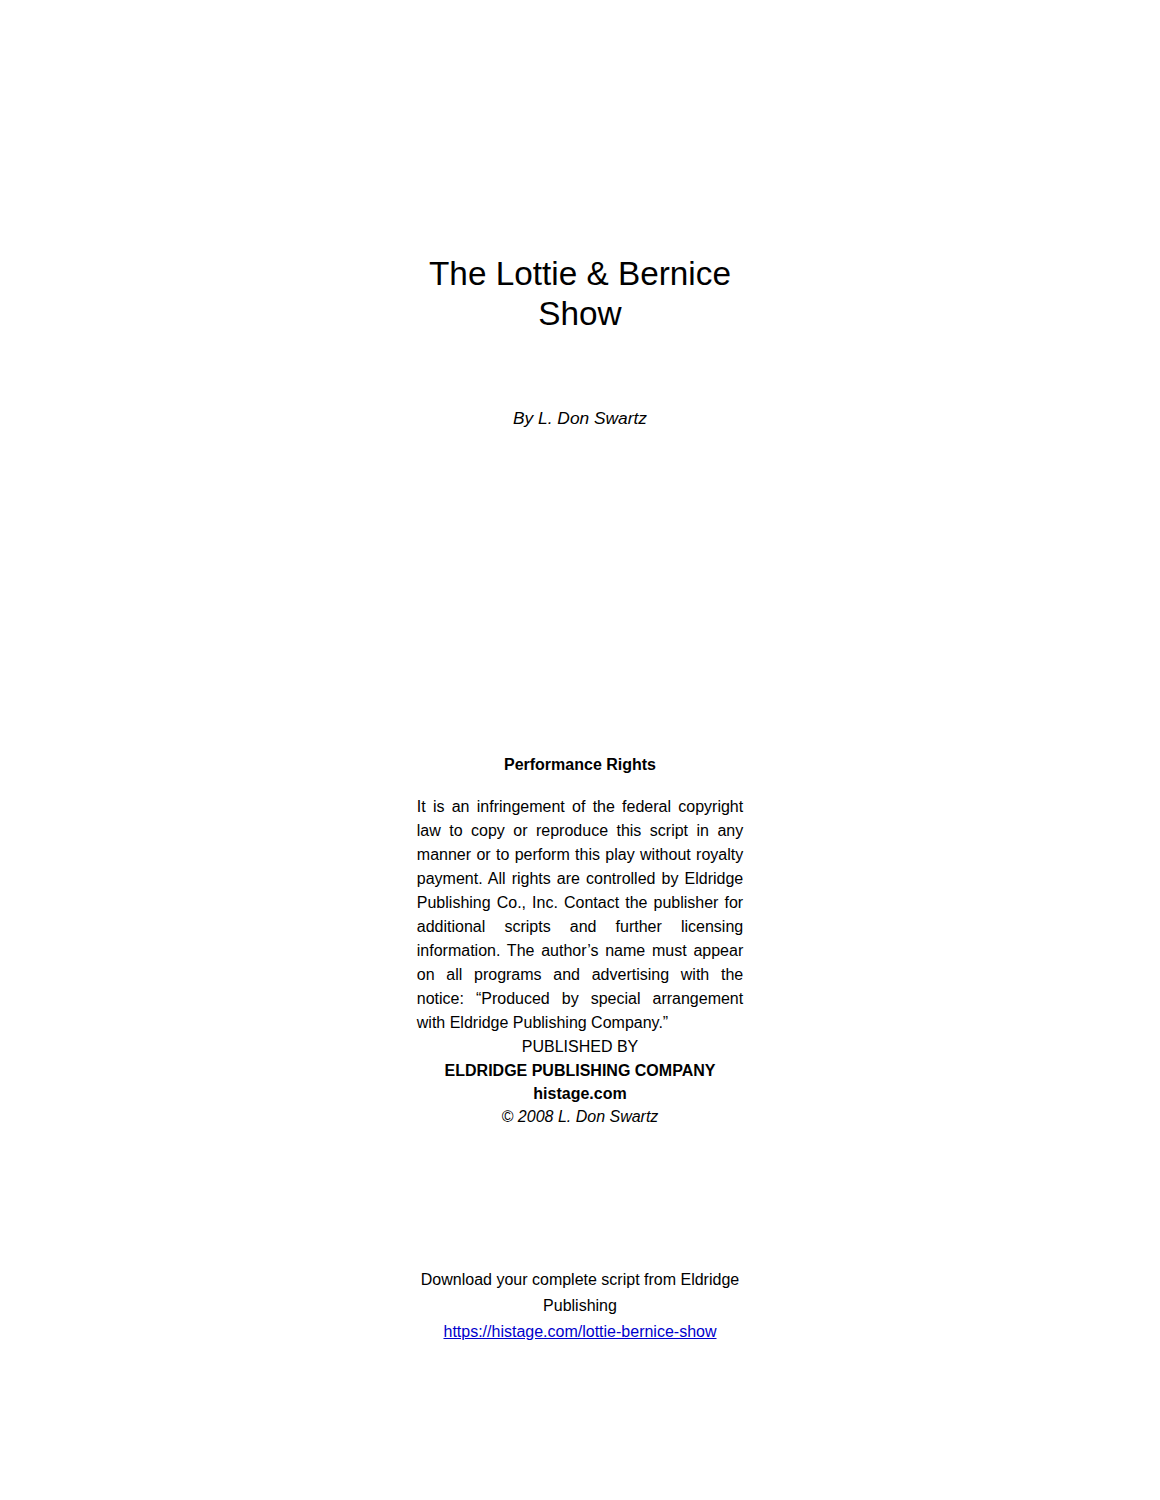The Lottie & Bernice Show
By L. Don Swartz
Performance Rights
It is an infringement of the federal copyright law to copy or reproduce this script in any manner or to perform this play without royalty payment. All rights are controlled by Eldridge Publishing Co., Inc. Contact the publisher for additional scripts and further licensing information. The author’s name must appear on all programs and advertising with the notice: “Produced by special arrangement with Eldridge Publishing Company.”
PUBLISHED BY
ELDRIDGE PUBLISHING COMPANY
histage.com
© 2008 L. Don Swartz
Download your complete script from Eldridge Publishing
https://histage.com/lottie-bernice-show